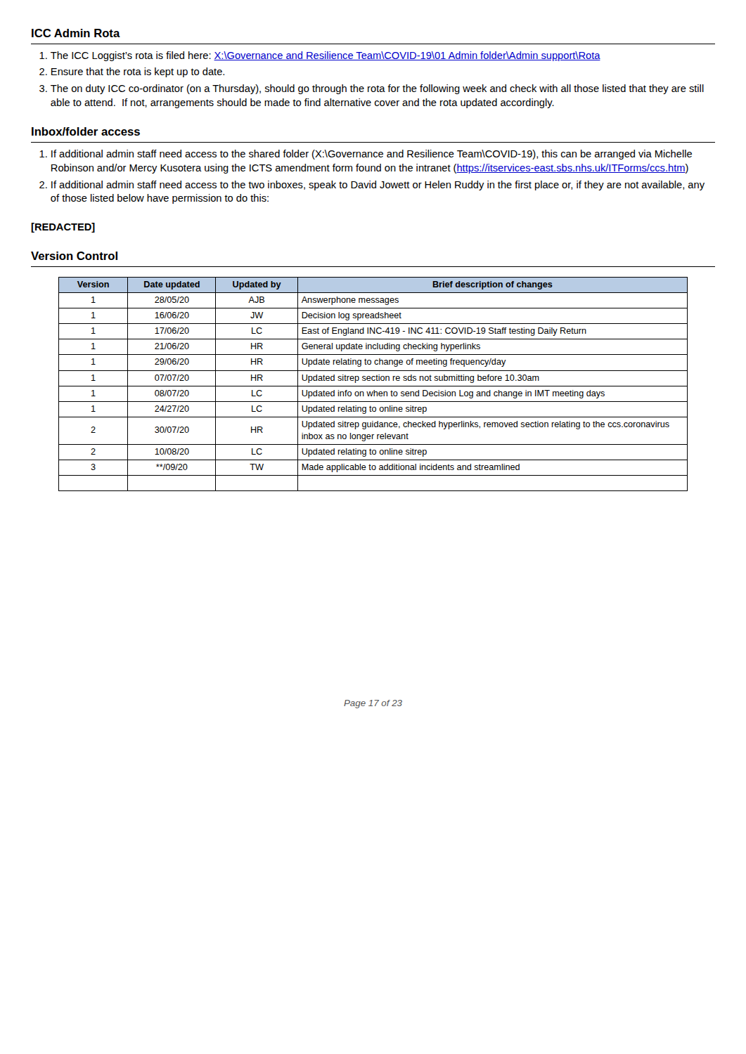ICC Admin Rota
The ICC Loggist’s rota is filed here: X:\Governance and Resilience Team\COVID-19\01 Admin folder\Admin support\Rota
Ensure that the rota is kept up to date.
The on duty ICC co-ordinator (on a Thursday), should go through the rota for the following week and check with all those listed that they are still able to attend. If not, arrangements should be made to find alternative cover and the rota updated accordingly.
Inbox/folder access
If additional admin staff need access to the shared folder (X:\Governance and Resilience Team\COVID-19), this can be arranged via Michelle Robinson and/or Mercy Kusotera using the ICTS amendment form found on the intranet (https://itservices-east.sbs.nhs.uk/ITForms/ccs.htm)
If additional admin staff need access to the two inboxes, speak to David Jowett or Helen Ruddy in the first place or, if they are not available, any of those listed below have permission to do this:
[REDACTED]
Version Control
| Version | Date updated | Updated by | Brief description of changes |
| --- | --- | --- | --- |
| 1 | 28/05/20 | AJB | Answerphone messages |
| 1 | 16/06/20 | JW | Decision log spreadsheet |
| 1 | 17/06/20 | LC | East of England INC-419 - INC 411: COVID-19 Staff testing Daily Return |
| 1 | 21/06/20 | HR | General update including checking hyperlinks |
| 1 | 29/06/20 | HR | Update relating to change of meeting frequency/day |
| 1 | 07/07/20 | HR | Updated sitrep section re sds not submitting before 10.30am |
| 1 | 08/07/20 | LC | Updated info on when to send Decision Log and change in IMT meeting days |
| 1 | 24/27/20 | LC | Updated relating to online sitrep |
| 2 | 30/07/20 | HR | Updated sitrep guidance, checked hyperlinks, removed section relating to the ccs.coronavirus inbox as no longer relevant |
| 2 | 10/08/20 | LC | Updated relating to online sitrep |
| 3 | **/09/20 | TW | Made applicable to additional incidents and streamlined |
Page 17 of 23